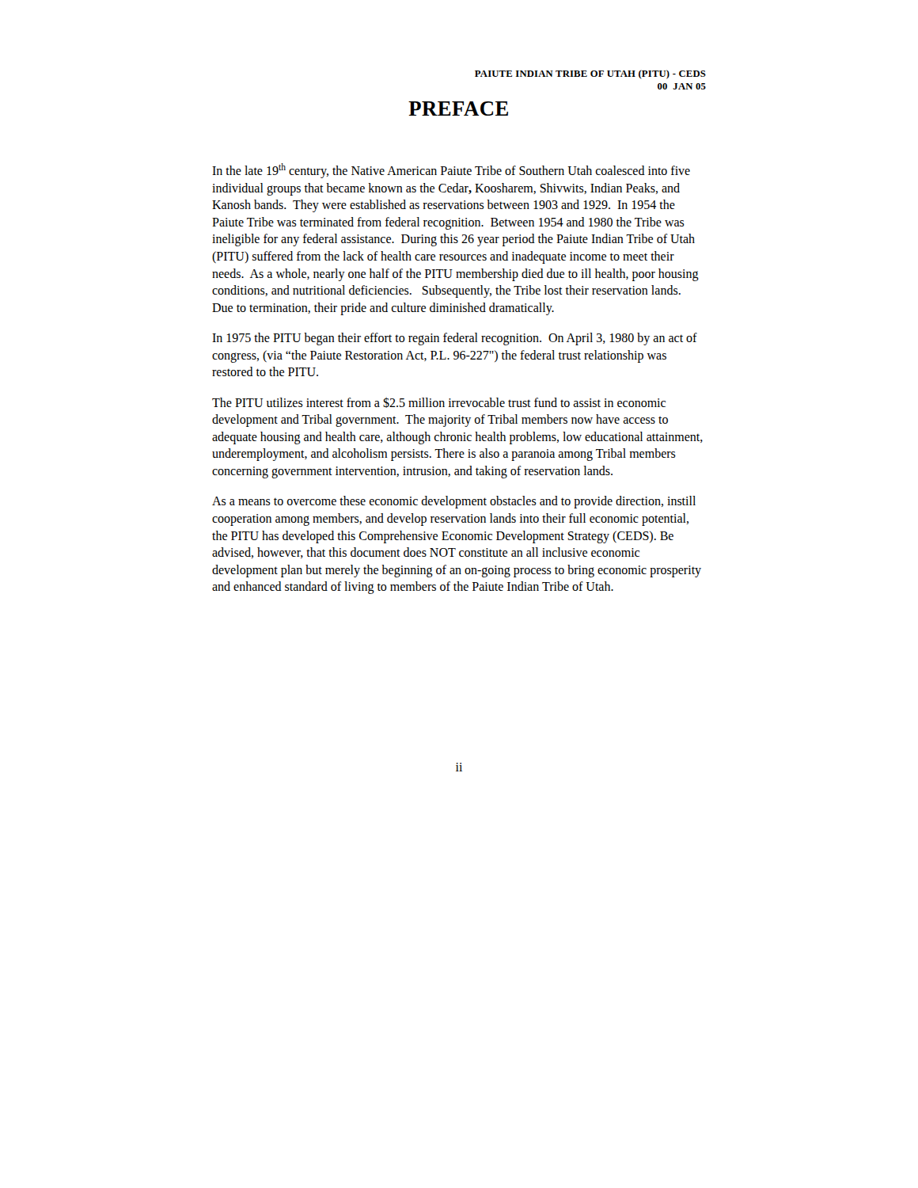PAIUTE INDIAN TRIBE OF UTAH (PITU) - CEDS 00 JAN 05
PREFACE
In the late 19th century, the Native American Paiute Tribe of Southern Utah coalesced into five individual groups that became known as the Cedar, Koosharem, Shivwits, Indian Peaks, and Kanosh bands. They were established as reservations between 1903 and 1929. In 1954 the Paiute Tribe was terminated from federal recognition. Between 1954 and 1980 the Tribe was ineligible for any federal assistance. During this 26 year period the Paiute Indian Tribe of Utah (PITU) suffered from the lack of health care resources and inadequate income to meet their needs. As a whole, nearly one half of the PITU membership died due to ill health, poor housing conditions, and nutritional deficiencies. Subsequently, the Tribe lost their reservation lands. Due to termination, their pride and culture diminished dramatically.
In 1975 the PITU began their effort to regain federal recognition. On April 3, 1980 by an act of congress, (via “the Paiute Restoration Act, P.L. 96-227") the federal trust relationship was restored to the PITU.
The PITU utilizes interest from a $2.5 million irrevocable trust fund to assist in economic development and Tribal government. The majority of Tribal members now have access to adequate housing and health care, although chronic health problems, low educational attainment, underemployment, and alcoholism persists. There is also a paranoia among Tribal members concerning government intervention, intrusion, and taking of reservation lands.
As a means to overcome these economic development obstacles and to provide direction, instill cooperation among members, and develop reservation lands into their full economic potential, the PITU has developed this Comprehensive Economic Development Strategy (CEDS). Be advised, however, that this document does NOT constitute an all inclusive economic development plan but merely the beginning of an on-going process to bring economic prosperity and enhanced standard of living to members of the Paiute Indian Tribe of Utah.
ii